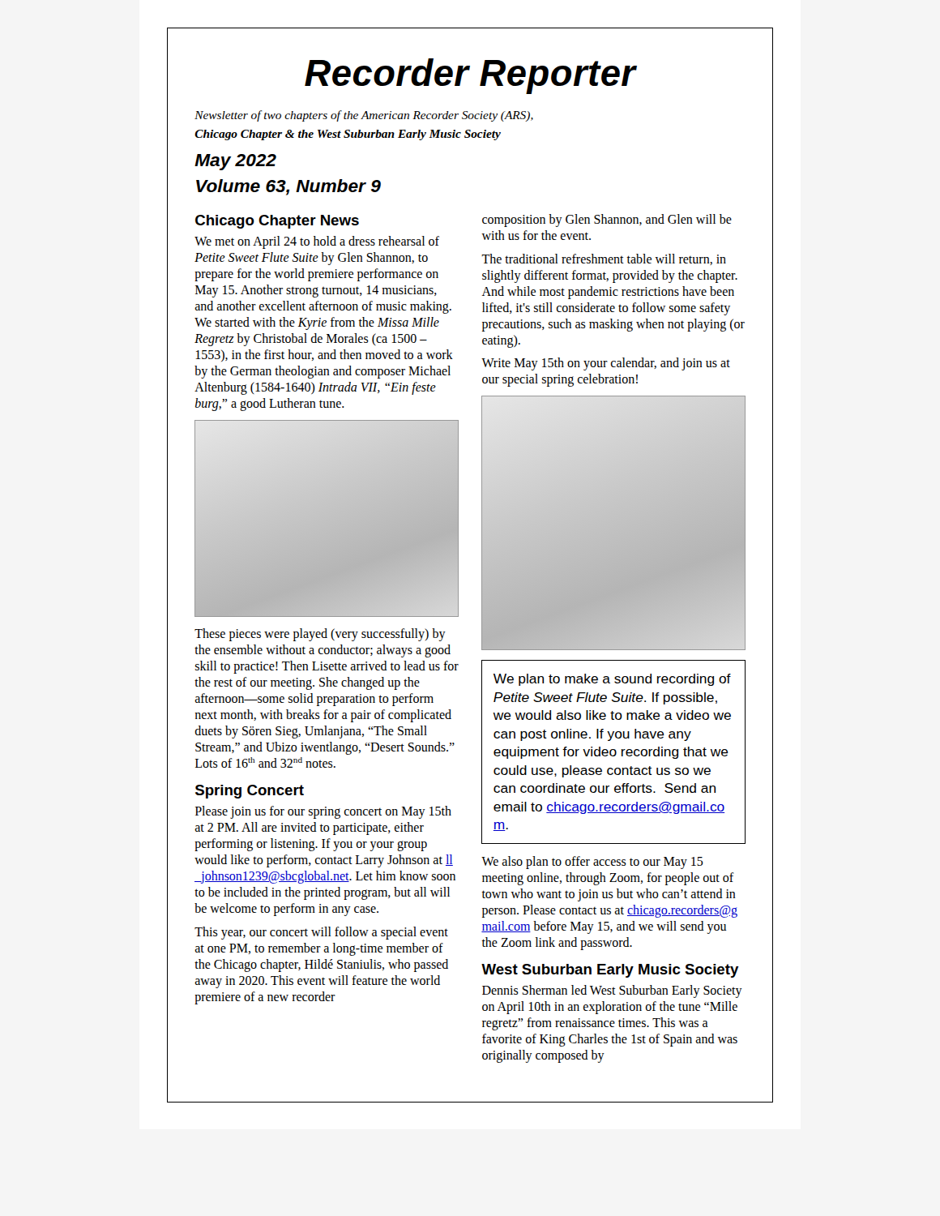Recorder Reporter
Newsletter of two chapters of the American Recorder Society (ARS),
Chicago Chapter & the West Suburban Early Music Society
May 2022Volume 63, Number 9
Chicago Chapter News
We met on April 24 to hold a dress rehearsal of Petite Sweet Flute Suite by Glen Shannon, to prepare for the world premiere performance on May 15. Another strong turnout, 14 musicians, and another excellent afternoon of music making. We started with the Kyrie from the Missa Mille Regretz by Christobal de Morales (ca 1500 – 1553), in the first hour, and then moved to a work by the German theologian and composer Michael Altenburg (1584-1640) Intrada VII, “Ein feste burg,” a good Lutheran tune.
These pieces were played (very successfully) by the ensemble without a conductor; always a good skill to practice! Then Lisette arrived to lead us for the rest of our meeting. She changed up the afternoon—some solid preparation to perform next month, with breaks for a pair of complicated duets by Sören Sieg, Umlanjana, “The Small Stream,” and Ubizo iwentlango, “Desert Sounds.” Lots of 16th and 32nd notes.
Spring Concert
Please join us for our spring concert on May 15th at 2 PM. All are invited to participate, either performing or listening. If you or your group would like to perform, contact Larry Johnson at ll_johnson1239@sbcglobal.net. Let him know soon to be included in the printed program, but all will be welcome to perform in any case.
This year, our concert will follow a special event at one PM, to remember a long-time member of the Chicago chapter, Hildé Staniulis, who passed away in 2020. This event will feature the world premiere of a new recorder
composition by Glen Shannon, and Glen will be with us for the event.
The traditional refreshment table will return, in slightly different format, provided by the chapter. And while most pandemic restrictions have been lifted, it's still considerate to follow some safety precautions, such as masking when not playing (or eating).
Write May 15th on your calendar, and join us at our special spring celebration!
We plan to make a sound recording of Petite Sweet Flute Suite. If possible, we would also like to make a video we can post online. If you have any equipment for video recording that we could use, please contact us so we can coordinate our efforts. Send an email to chicago.recorders@gmail.com.
We also plan to offer access to our May 15 meeting online, through Zoom, for people out of town who want to join us but who can’t attend in person. Please contact us at chicago.recorders@gmail.com before May 15, and we will send you the Zoom link and password.
West Suburban Early Music Society
Dennis Sherman led West Suburban Early Society on April 10th in an exploration of the tune “Mille regretz” from renaissance times. This was a favorite of King Charles the 1st of Spain and was originally composed by